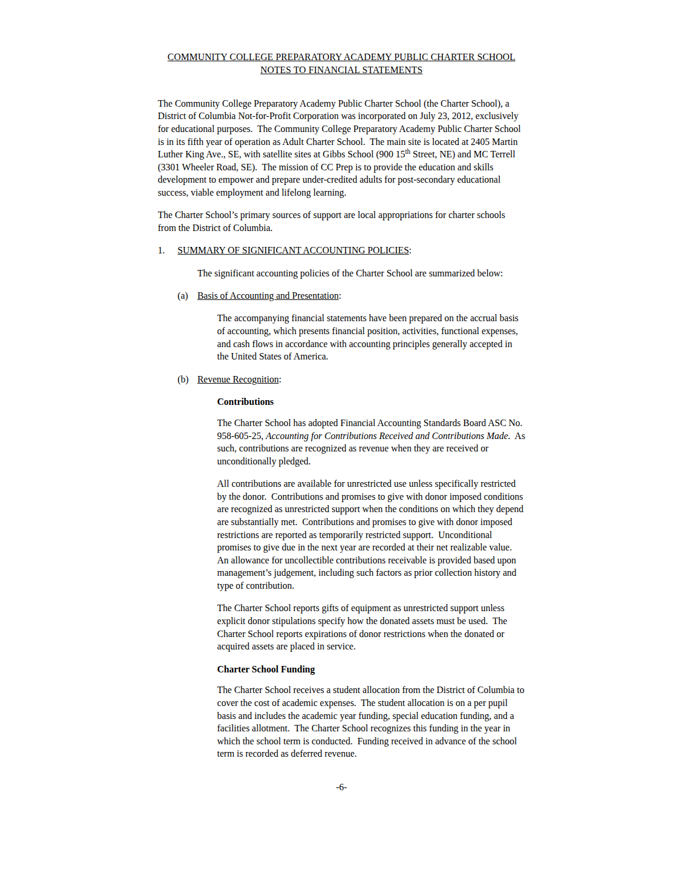COMMUNITY COLLEGE PREPARATORY ACADEMY PUBLIC CHARTER SCHOOL
NOTES TO FINANCIAL STATEMENTS
The Community College Preparatory Academy Public Charter School (the Charter School), a District of Columbia Not-for-Profit Corporation was incorporated on July 23, 2012, exclusively for educational purposes. The Community College Preparatory Academy Public Charter School is in its fifth year of operation as Adult Charter School. The main site is located at 2405 Martin Luther King Ave., SE, with satellite sites at Gibbs School (900 15th Street, NE) and MC Terrell (3301 Wheeler Road, SE). The mission of CC Prep is to provide the education and skills development to empower and prepare under-credited adults for post-secondary educational success, viable employment and lifelong learning.
The Charter School’s primary sources of support are local appropriations for charter schools from the District of Columbia.
SUMMARY OF SIGNIFICANT ACCOUNTING POLICIES:
The significant accounting policies of the Charter School are summarized below:
Basis of Accounting and Presentation:
The accompanying financial statements have been prepared on the accrual basis of accounting, which presents financial position, activities, functional expenses, and cash flows in accordance with accounting principles generally accepted in the United States of America.
Revenue Recognition:
Contributions
The Charter School has adopted Financial Accounting Standards Board ASC No. 958-605-25, Accounting for Contributions Received and Contributions Made. As such, contributions are recognized as revenue when they are received or unconditionally pledged.
All contributions are available for unrestricted use unless specifically restricted by the donor. Contributions and promises to give with donor imposed conditions are recognized as unrestricted support when the conditions on which they depend are substantially met. Contributions and promises to give with donor imposed restrictions are reported as temporarily restricted support. Unconditional promises to give due in the next year are recorded at their net realizable value. An allowance for uncollectible contributions receivable is provided based upon management’s judgement, including such factors as prior collection history and type of contribution.
The Charter School reports gifts of equipment as unrestricted support unless explicit donor stipulations specify how the donated assets must be used. The Charter School reports expirations of donor restrictions when the donated or acquired assets are placed in service.
Charter School Funding
The Charter School receives a student allocation from the District of Columbia to cover the cost of academic expenses. The student allocation is on a per pupil basis and includes the academic year funding, special education funding, and a facilities allotment. The Charter School recognizes this funding in the year in which the school term is conducted. Funding received in advance of the school term is recorded as deferred revenue.
-6-